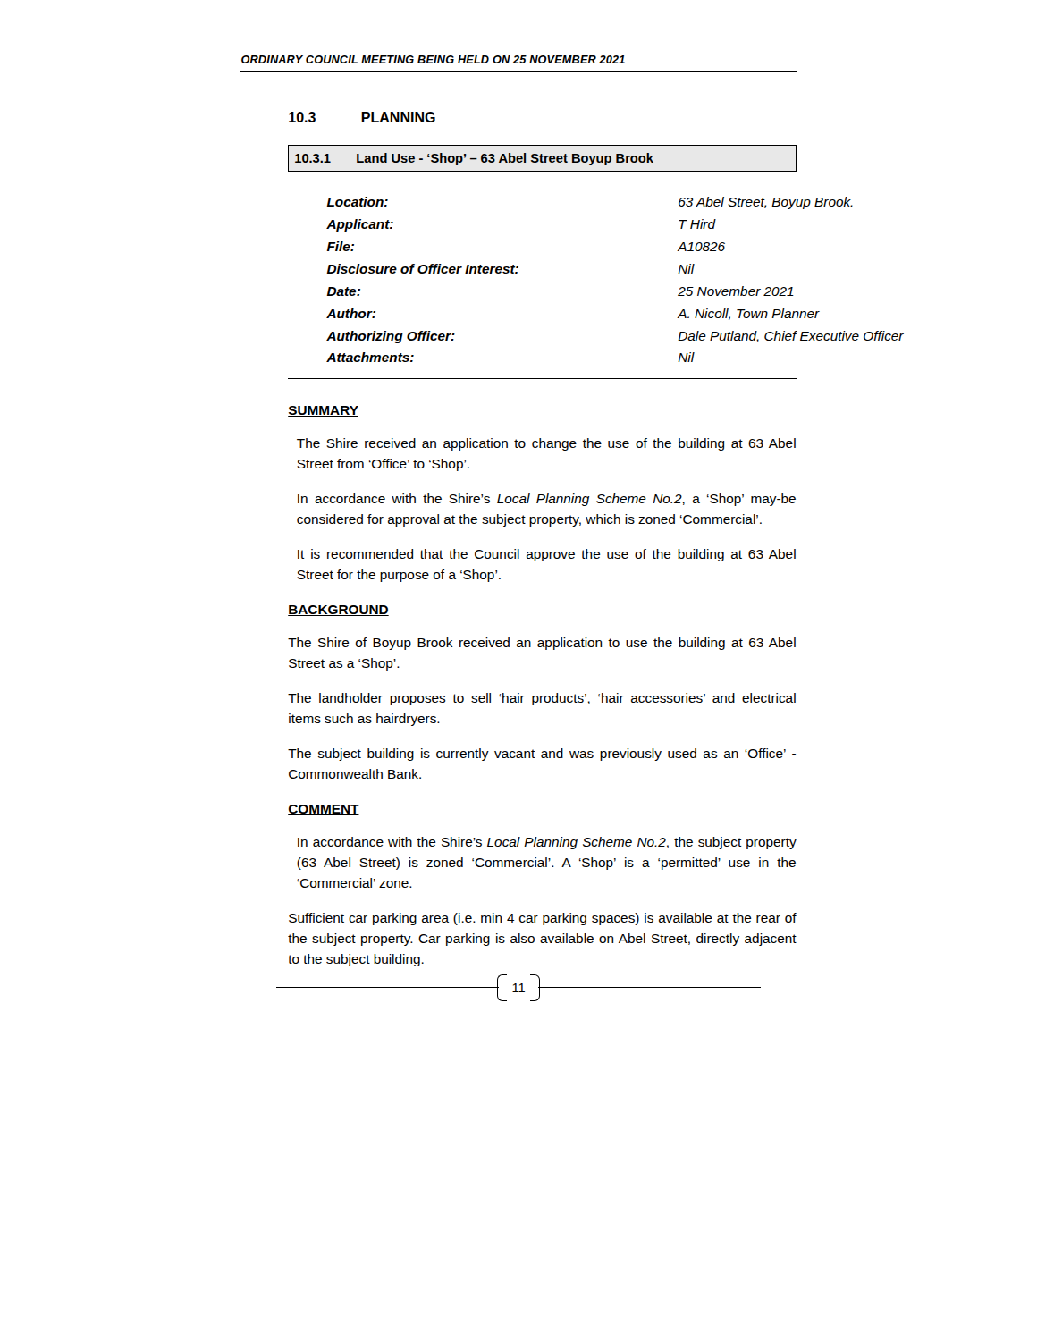ORDINARY COUNCIL MEETING BEING HELD ON 25 NOVEMBER 2021
10.3 PLANNING
10.3.1 Land Use - ‘Shop’ – 63 Abel Street Boyup Brook
| Location: | 63 Abel Street, Boyup Brook. |
| Applicant: | T Hird |
| File: | A10826 |
| Disclosure of Officer Interest: | Nil |
| Date: | 25 November 2021 |
| Author: | A. Nicoll, Town Planner |
| Authorizing Officer: | Dale Putland, Chief Executive Officer |
| Attachments: | Nil |
SUMMARY
The Shire received an application to change the use of the building at 63 Abel Street from ‘Office’ to ‘Shop’.
In accordance with the Shire’s Local Planning Scheme No.2, a ‘Shop’ may-be considered for approval at the subject property, which is zoned ‘Commercial’.
It is recommended that the Council approve the use of the building at 63 Abel Street for the purpose of a ‘Shop’.
BACKGROUND
The Shire of Boyup Brook received an application to use the building at 63 Abel Street as a ‘Shop’.
The landholder proposes to sell ‘hair products’, ‘hair accessories’ and electrical items such as hairdryers.
The subject building is currently vacant and was previously used as an ‘Office’ - Commonwealth Bank.
COMMENT
In accordance with the Shire’s Local Planning Scheme No.2, the subject property (63 Abel Street) is zoned ‘Commercial’. A ‘Shop’ is a ‘permitted’ use in the ‘Commercial’ zone.
Sufficient car parking area (i.e. min 4 car parking spaces) is available at the rear of the subject property. Car parking is also available on Abel Street, directly adjacent to the subject building.
11